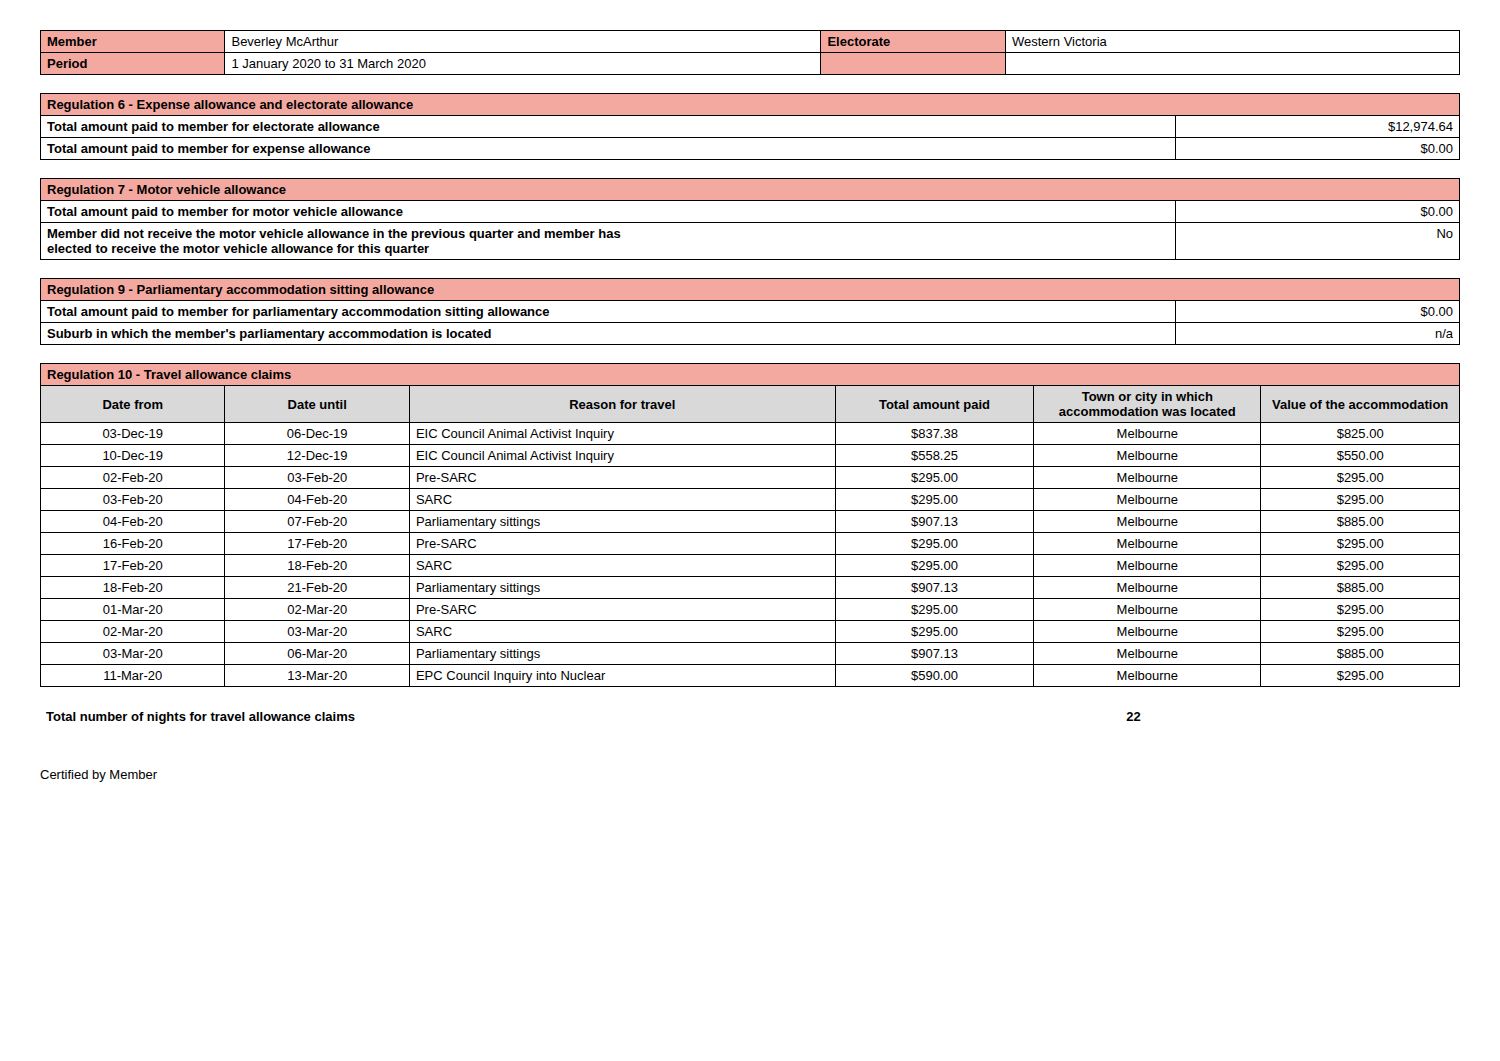| Member | Beverley McArthur | Electorate | Western Victoria |
| Period | 1 January 2020 to 31 March 2020 | | |
| Regulation 6 - Expense allowance and electorate allowance |
| Total amount paid to member for electorate allowance | $12,974.64 |
| Total amount paid to member for expense allowance | $0.00 |
| Regulation 7 - Motor vehicle allowance |
| Total amount paid to member for motor vehicle allowance | $0.00 |
| Member did not receive the motor vehicle allowance in the previous quarter and member has elected to receive the motor vehicle allowance for this quarter | No |
| Regulation 9 - Parliamentary accommodation sitting allowance |
| Total amount paid to member for parliamentary accommodation sitting allowance | $0.00 |
| Suburb in which the member's parliamentary accommodation is located | n/a |
| Regulation 10 - Travel allowance claims |
| Date from | Date until | Reason for travel | Total amount paid | Town or city in which accommodation was located | Value of the accommodation |
| 03-Dec-19 | 06-Dec-19 | EIC Council Animal Activist Inquiry | $837.38 | Melbourne | $825.00 |
| 10-Dec-19 | 12-Dec-19 | EIC Council Animal Activist Inquiry | $558.25 | Melbourne | $550.00 |
| 02-Feb-20 | 03-Feb-20 | Pre-SARC | $295.00 | Melbourne | $295.00 |
| 03-Feb-20 | 04-Feb-20 | SARC | $295.00 | Melbourne | $295.00 |
| 04-Feb-20 | 07-Feb-20 | Parliamentary sittings | $907.13 | Melbourne | $885.00 |
| 16-Feb-20 | 17-Feb-20 | Pre-SARC | $295.00 | Melbourne | $295.00 |
| 17-Feb-20 | 18-Feb-20 | SARC | $295.00 | Melbourne | $295.00 |
| 18-Feb-20 | 21-Feb-20 | Parliamentary sittings | $907.13 | Melbourne | $885.00 |
| 01-Mar-20 | 02-Mar-20 | Pre-SARC | $295.00 | Melbourne | $295.00 |
| 02-Mar-20 | 03-Mar-20 | SARC | $295.00 | Melbourne | $295.00 |
| 03-Mar-20 | 06-Mar-20 | Parliamentary sittings | $907.13 | Melbourne | $885.00 |
| 11-Mar-20 | 13-Mar-20 | EPC Council Inquiry into Nuclear | $590.00 | Melbourne | $295.00 |
| Total number of nights for travel allowance claims | | 22 | |
Certified by Member